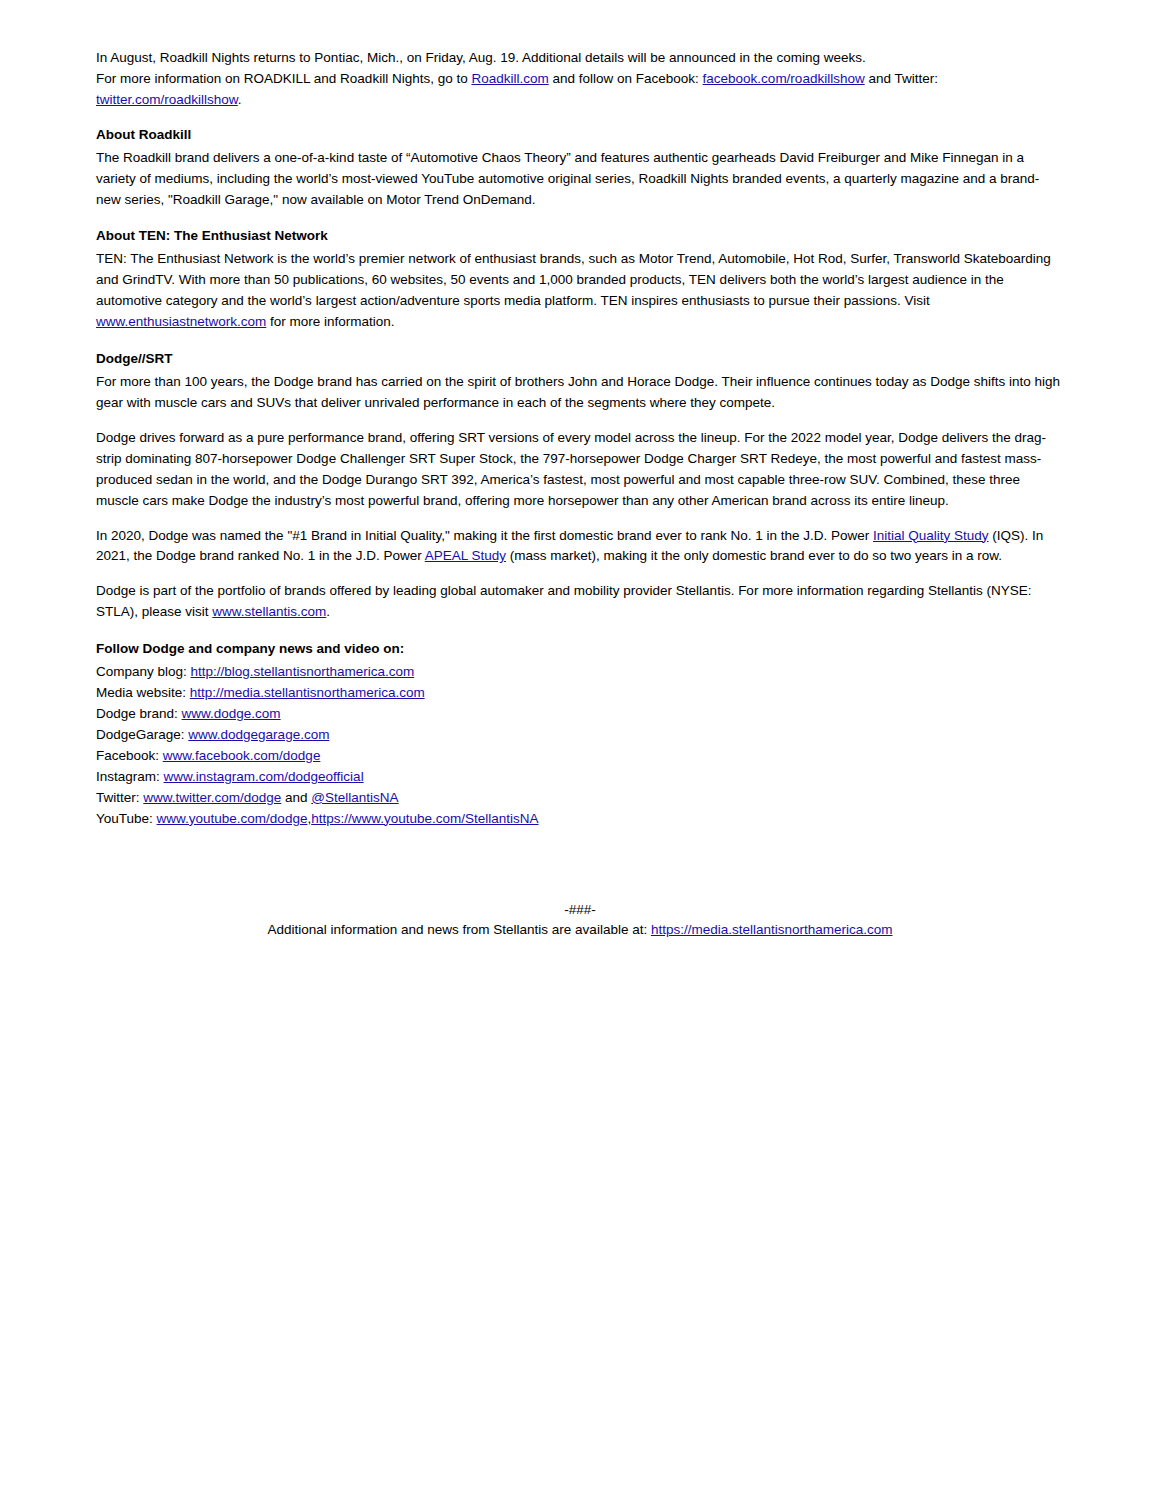In August, Roadkill Nights returns to Pontiac, Mich., on Friday, Aug. 19. Additional details will be announced in the coming weeks.
For more information on ROADKILL and Roadkill Nights, go to Roadkill.com and follow on Facebook: facebook.com/roadkillshow and Twitter: twitter.com/roadkillshow.
About Roadkill
The Roadkill brand delivers a one-of-a-kind taste of “Automotive Chaos Theory” and features authentic gearheads David Freiburger and Mike Finnegan in a variety of mediums, including the world’s most-viewed YouTube automotive original series, Roadkill Nights branded events, a quarterly magazine and a brand-new series, "Roadkill Garage," now available on Motor Trend OnDemand.
About TEN: The Enthusiast Network
TEN: The Enthusiast Network is the world’s premier network of enthusiast brands, such as Motor Trend, Automobile, Hot Rod, Surfer, Transworld Skateboarding and GrindTV. With more than 50 publications, 60 websites, 50 events and 1,000 branded products, TEN delivers both the world’s largest audience in the automotive category and the world’s largest action/adventure sports media platform. TEN inspires enthusiasts to pursue their passions. Visit www.enthusiastnetwork.com for more information.
Dodge//SRT
For more than 100 years, the Dodge brand has carried on the spirit of brothers John and Horace Dodge. Their influence continues today as Dodge shifts into high gear with muscle cars and SUVs that deliver unrivaled performance in each of the segments where they compete.
Dodge drives forward as a pure performance brand, offering SRT versions of every model across the lineup. For the 2022 model year, Dodge delivers the drag-strip dominating 807-horsepower Dodge Challenger SRT Super Stock, the 797-horsepower Dodge Charger SRT Redeye, the most powerful and fastest mass-produced sedan in the world, and the Dodge Durango SRT 392, America’s fastest, most powerful and most capable three-row SUV. Combined, these three muscle cars make Dodge the industry’s most powerful brand, offering more horsepower than any other American brand across its entire lineup.
In 2020, Dodge was named the "#1 Brand in Initial Quality," making it the first domestic brand ever to rank No. 1 in the J.D. Power Initial Quality Study (IQS). In 2021, the Dodge brand ranked No. 1 in the J.D. Power APEAL Study (mass market), making it the only domestic brand ever to do so two years in a row.
Dodge is part of the portfolio of brands offered by leading global automaker and mobility provider Stellantis. For more information regarding Stellantis (NYSE: STLA), please visit www.stellantis.com.
Follow Dodge and company news and video on:
Company blog: http://blog.stellantisnorthamerica.com
Media website: http://media.stellantisnorthamerica.com
Dodge brand: www.dodge.com
DodgeGarage: www.dodgegarage.com
Facebook: www.facebook.com/dodge
Instagram: www.instagram.com/dodgeofficial
Twitter: www.twitter.com/dodge and @StellantisNA
YouTube: www.youtube.com/dodge,https://www.youtube.com/StellantisNA
-###-
Additional information and news from Stellantis are available at: https://media.stellantisnorthamerica.com